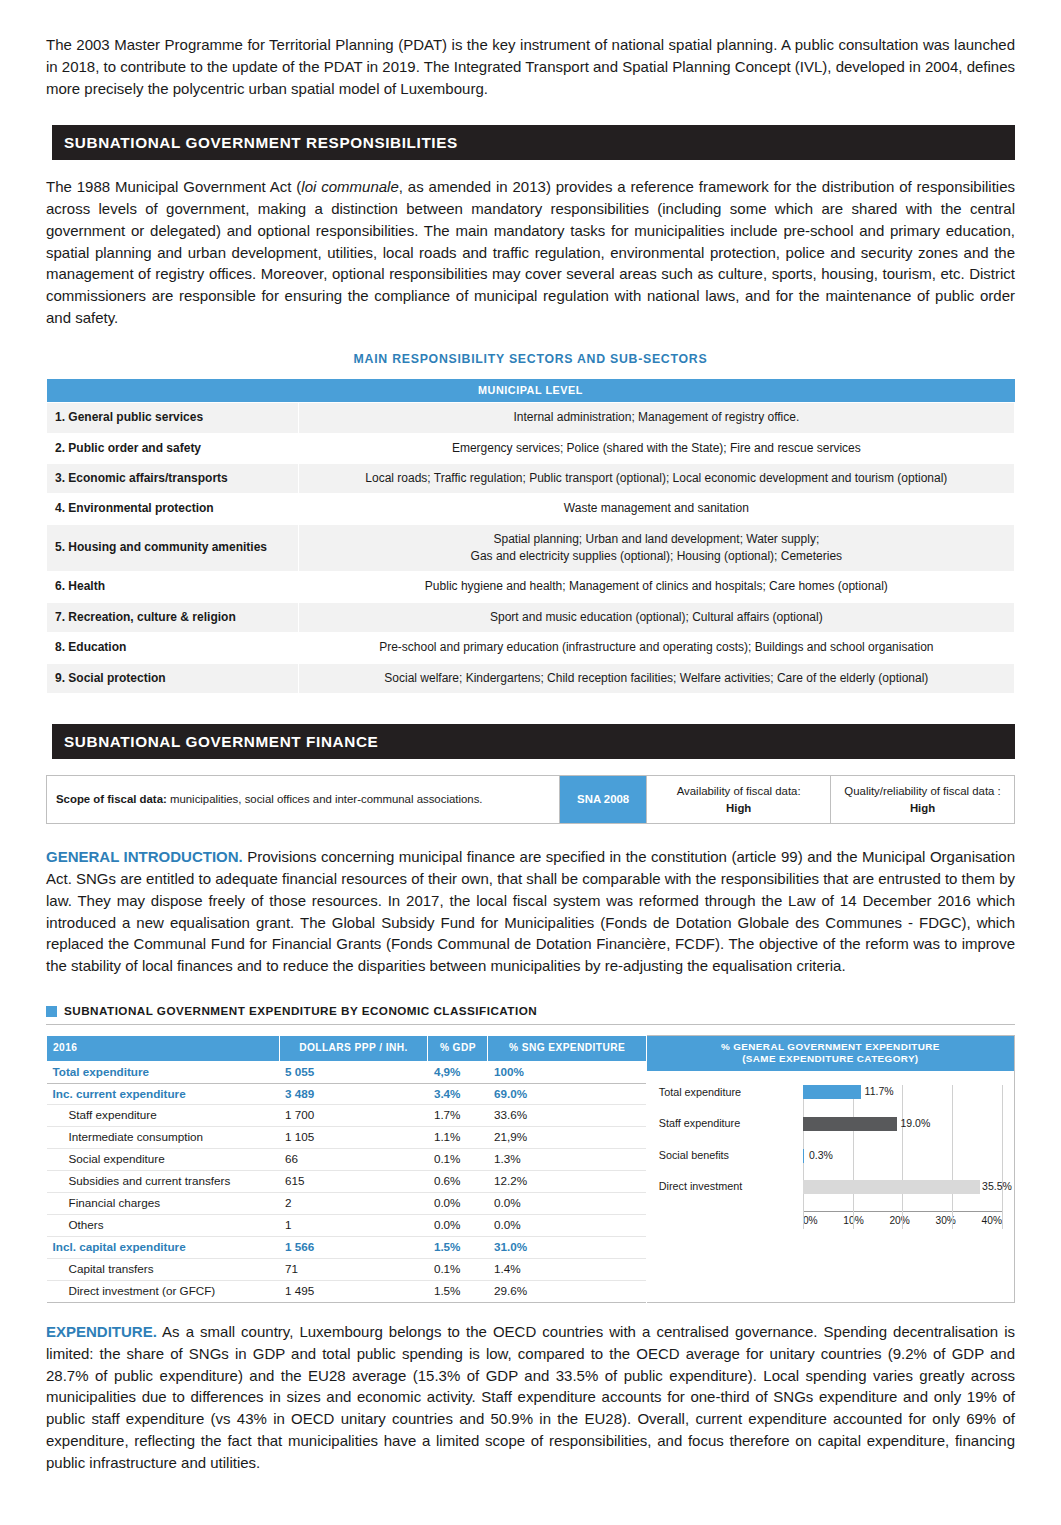The 2003 Master Programme for Territorial Planning (PDAT) is the key instrument of national spatial planning. A public consultation was launched in 2018, to contribute to the update of the PDAT in 2019. The Integrated Transport and Spatial Planning Concept (IVL), developed in 2004, defines more precisely the polycentric urban spatial model of Luxembourg.
Subnational government responsibilities
The 1988 Municipal Government Act (loi communale, as amended in 2013) provides a reference framework for the distribution of responsibilities across levels of government, making a distinction between mandatory responsibilities (including some which are shared with the central government or delegated) and optional responsibilities. The main mandatory tasks for municipalities include pre-school and primary education, spatial planning and urban development, utilities, local roads and traffic regulation, environmental protection, police and security zones and the management of registry offices. Moreover, optional responsibilities may cover several areas such as culture, sports, housing, tourism, etc. District commissioners are responsible for ensuring the compliance of municipal regulation with national laws, and for the maintenance of public order and safety.
Main responsibility sectors and sub-sectors
| Municipal level |
| --- |
| 1. General public services | Internal administration; Management of registry office. |
| 2. Public order and safety | Emergency services; Police (shared with the State); Fire and rescue services |
| 3. Economic affairs/transports | Local roads; Traffic regulation; Public transport (optional); Local economic development and tourism (optional) |
| 4. Environmental protection | Waste management and sanitation |
| 5. Housing and community amenities | Spatial planning; Urban and land development; Water supply; Gas and electricity supplies (optional); Housing (optional); Cemeteries |
| 6. Health | Public hygiene and health; Management of clinics and hospitals; Care homes (optional) |
| 7. Recreation, culture & religion | Sport and music education (optional); Cultural affairs (optional) |
| 8. Education | Pre-school and primary education (infrastructure and operating costs); Buildings and school organisation |
| 9. Social protection | Social welfare; Kindergartens; Child reception facilities; Welfare activities; Care of the elderly (optional) |
Subnational government finance
| Scope of fiscal data: municipalities, social offices and inter-communal associations. | SNA 2008 | Availability of fiscal data: High | Quality/reliability of fiscal data : High |
GENERAL INTRODUCTION. Provisions concerning municipal finance are specified in the constitution (article 99) and the Municipal Organisation Act. SNGs are entitled to adequate financial resources of their own, that shall be comparable with the responsibilities that are entrusted to them by law. They may dispose freely of those resources. In 2017, the local fiscal system was reformed through the Law of 14 December 2016 which introduced a new equalisation grant. The Global Subsidy Fund for Municipalities (Fonds de Dotation Globale des Communes - FDGC), which replaced the Communal Fund for Financial Grants (Fonds Communal de Dotation Financière, FCDF). The objective of the reform was to improve the stability of local finances and to reduce the disparities between municipalities by re-adjusting the equalisation criteria.
Subnational government expenditure by economic classification
| 2016 | Dollars PPP / inh. | % GDP | % SNG expenditure |
| --- | --- | --- | --- |
| Total expenditure | 5 055 | 4,9% | 100% |
| Inc. current expenditure | 3 489 | 3.4% | 69.0% |
| Staff expenditure | 1 700 | 1.7% | 33.6% |
| Intermediate consumption | 1 105 | 1.1% | 21,9% |
| Social expenditure | 66 | 0.1% | 1.3% |
| Subsidies and current transfers | 615 | 0.6% | 12.2% |
| Financial charges | 2 | 0.0% | 0.0% |
| Others | 1 | 0.0% | 0.0% |
| Incl. capital expenditure | 1 566 | 1.5% | 31.0% |
| Capital transfers | 71 | 0.1% | 1.4% |
| Direct investment (or GFCF) | 1 495 | 1.5% | 29.6% |
% general government expenditure
(same expenditure category)
Total expenditure
11.7%
Staff expenditure
19.0%
Social benefits
0.3%
Direct investment
35.5%
0% 10% 20% 30% 40%
EXPENDITURE. As a small country, Luxembourg belongs to the OECD countries with a centralised governance. Spending decentralisation is limited: the share of SNGs in GDP and total public spending is low, compared to the OECD average for unitary countries (9.2% of GDP and 28.7% of public expenditure) and the EU28 average (15.3% of GDP and 33.5% of public expenditure). Local spending varies greatly across municipalities due to differences in sizes and economic activity. Staff expenditure accounts for one-third of SNGs expenditure and only 19% of public staff expenditure (vs 43% in OECD unitary countries and 50.9% in the EU28). Overall, current expenditure accounted for only 69% of expenditure, reflecting the fact that municipalities have a limited scope of responsibilities, and focus therefore on capital expenditure, financing public infrastructure and utilities.